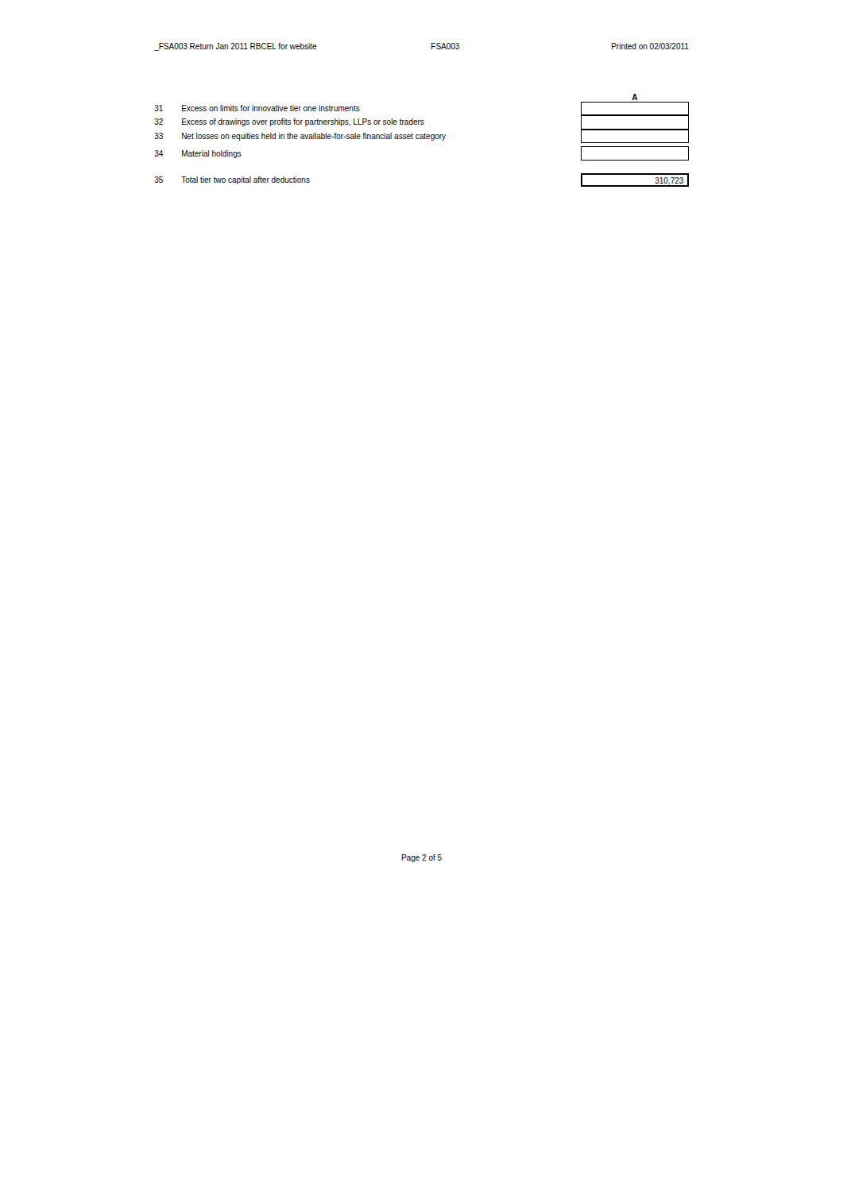_FSA003 Return Jan 2011 RBCEL for website
FSA003
Printed on 02/03/2011
| | | A |
| 31 | Excess on limits for innovative tier one instruments | |
| 32 | Excess of drawings over profits for partnerships, LLPs or sole traders | |
| 33 | Net losses on equities held in the available-for-sale financial asset category | |
| 34 | Material holdings | |
| 35 | Total tier two capital after deductions | 310,723 |
Page 2 of 5